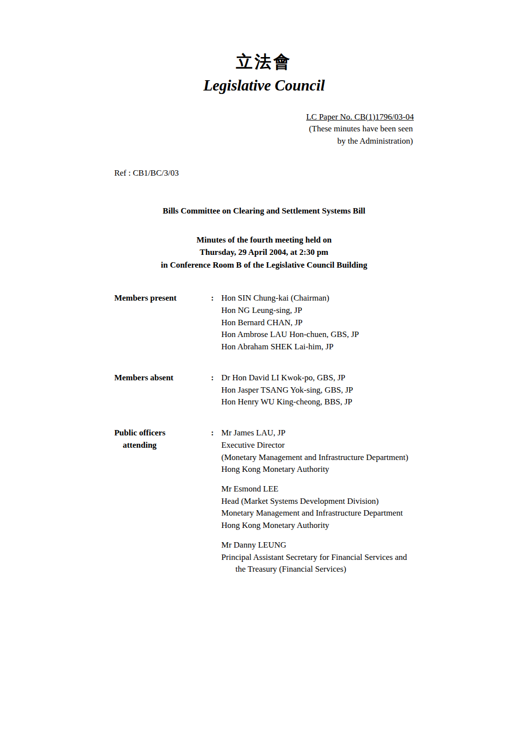立法會
Legislative Council
LC Paper No. CB(1)1796/03-04 (These minutes have been seen by the Administration)
Ref : CB1/BC/3/03
Bills Committee on Clearing and Settlement Systems Bill
Minutes of the fourth meeting held on
Thursday, 29 April 2004, at 2:30 pm
in Conference Room B of the Legislative Council Building
| Members present | : | Hon SIN Chung-kai (Chairman) Hon NG Leung-sing, JP Hon Bernard CHAN, JP Hon Ambrose LAU Hon-chuen, GBS, JP Hon Abraham SHEK Lai-him, JP |
| Members absent | : | Dr Hon David LI Kwok-po, GBS, JP Hon Jasper TSANG Yok-sing, GBS, JP Hon Henry WU King-cheong, BBS, JP |
| Public officers attending | : | Mr James LAU, JP Executive Director (Monetary Management and Infrastructure Department) Hong Kong Monetary Authority Mr Esmond LEE Head (Market Systems Development Division) Monetary Management and Infrastructure Department Hong Kong Monetary Authority Mr Danny LEUNG Principal Assistant Secretary for Financial Services and the Treasury (Financial Services) |